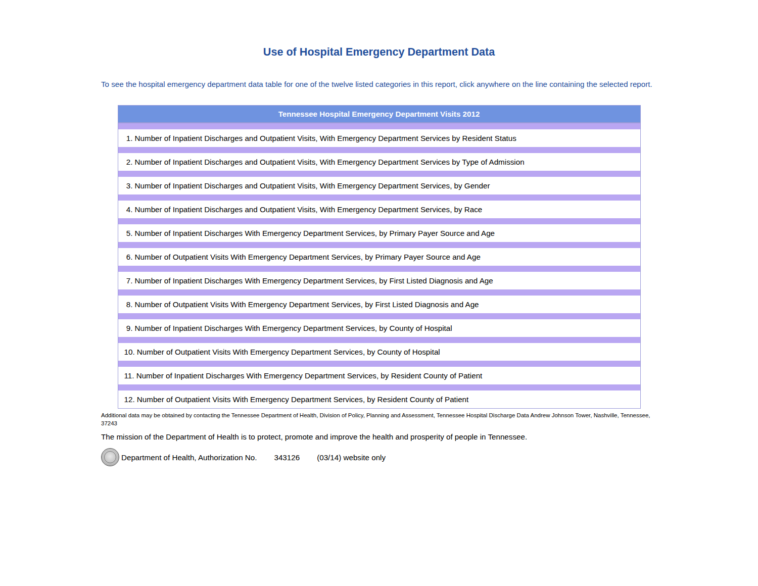Use of Hospital Emergency Department Data
To see the hospital emergency department data table for one of the twelve listed categories in this report, click anywhere on the line containing the selected report.
Tennessee Hospital Emergency Department Visits 2012
| 1. Number of Inpatient Discharges and Outpatient Visits, With Emergency Department Services by Resident Status |
| 2. Number of Inpatient Discharges and Outpatient Visits, With Emergency Department Services by Type of Admission |
| 3. Number of Inpatient Discharges and Outpatient Visits, With Emergency Department Services, by Gender |
| 4. Number of Inpatient Discharges and Outpatient Visits, With Emergency Department Services, by Race |
| 5. Number of Inpatient Discharges With Emergency Department Services, by Primary Payer Source and Age |
| 6. Number of Outpatient Visits With Emergency Department Services, by Primary Payer Source and Age |
| 7. Number of Inpatient Discharges With Emergency Department Services, by First Listed Diagnosis and Age |
| 8. Number of Outpatient Visits With Emergency Department Services, by First Listed Diagnosis and Age |
| 9. Number of Inpatient Discharges With Emergency Department Services, by County of Hospital |
| 10. Number of Outpatient Visits With Emergency Department Services, by County of Hospital |
| 11. Number of Inpatient Discharges With Emergency Department Services, by Resident County of Patient |
| 12. Number of Outpatient Visits With Emergency Department Services, by Resident County of Patient |
Additional data may be obtained by contacting the Tennessee Department of Health, Division of Policy, Planning and Assessment, Tennessee Hospital Discharge Data Andrew Johnson Tower, Nashville, Tennessee, 37243
The mission of the Department of Health is to protect, promote and improve the health and prosperity of people in Tennessee.
Department of Health, Authorization No. 343126 (03/14) website only